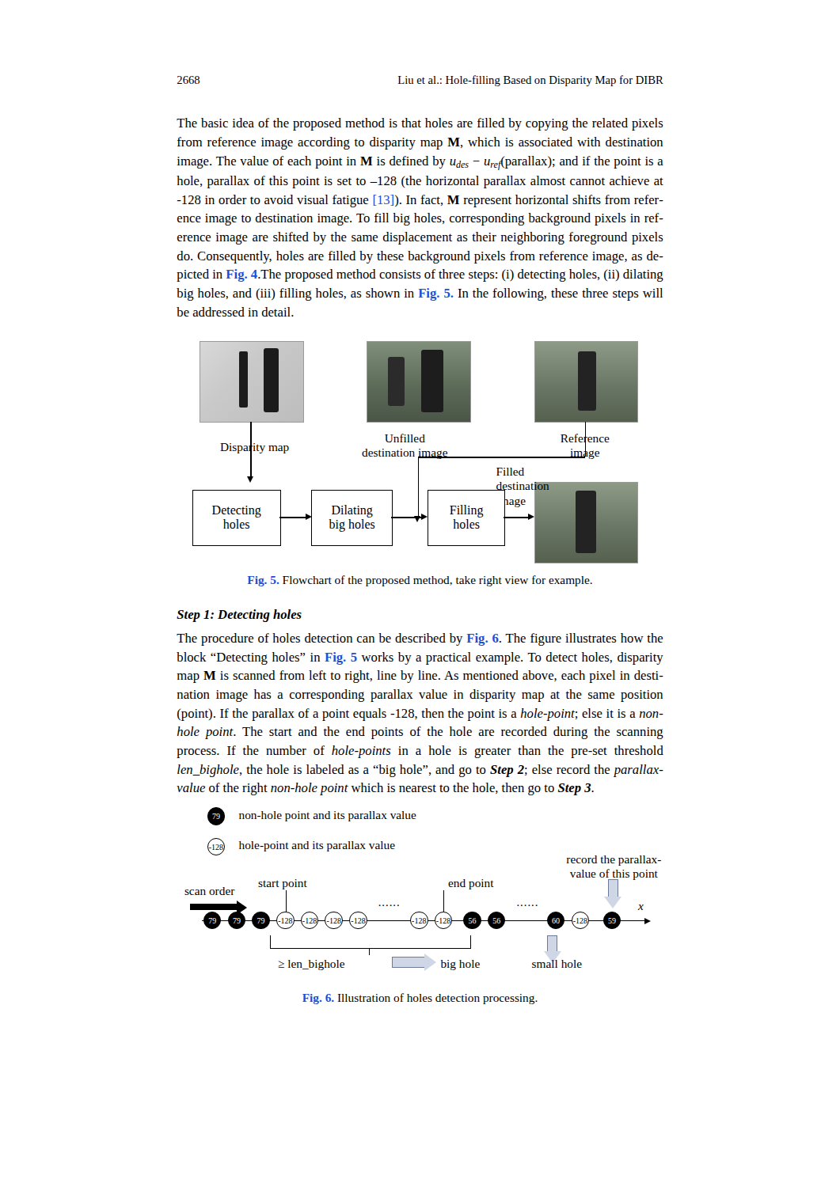2668 Liu et al.: Hole-filling Based on Disparity Map for DIBR
The basic idea of the proposed method is that holes are filled by copying the related pixels from reference image according to disparity map M, which is associated with destination image. The value of each point in M is defined by udes − uref(parallax); and if the point is a hole, parallax of this point is set to –128 (the horizontal parallax almost cannot achieve at -128 in order to avoid visual fatigue [13]). In fact, M represent horizontal shifts from reference image to destination image. To fill big holes, corresponding background pixels in reference image are shifted by the same displacement as their neighboring foreground pixels do. Consequently, holes are filled by these background pixels from reference image, as depicted in Fig. 4.The proposed method consists of three steps: (i) detecting holes, (ii) dilating big holes, and (iii) filling holes, as shown in Fig. 5. In the following, these three steps will be addressed in detail.
Disparity map
Unfilled
destination image
Reference
image
Filled
destination
image
Detecting
holes
Dilating
big holes
Filling
holes
Fig. 5. Flowchart of the proposed method, take right view for example.
Step 1: Detecting holes
The procedure of holes detection can be described by Fig. 6. The figure illustrates how the block “Detecting holes” in Fig. 5 works by a practical example. To detect holes, disparity map M is scanned from left to right, line by line. As mentioned above, each pixel in destination image has a corresponding parallax value in disparity map at the same position (point). If the parallax of a point equals -128, then the point is a hole-point; else it is a non-hole point. The start and the end points of the hole are recorded during the scanning process. If the number of hole-points in a hole is greater than the pre-set threshold len_bighole, the hole is labeled as a “big hole”, and go to Step 2; else record the parallax-value of the right non-hole point which is nearest to the hole, then go to Step 3.
79non-hole point and its parallax value
-128hole-point and its parallax value
scan order
start point
end point
record the parallax-
value of this point
x
79
79
79
-128
-128
-128
-128
......
-128
-128
56
56
......
60
-128
59
≥ len_bighole
big hole
small hole
Fig. 6. Illustration of holes detection processing.